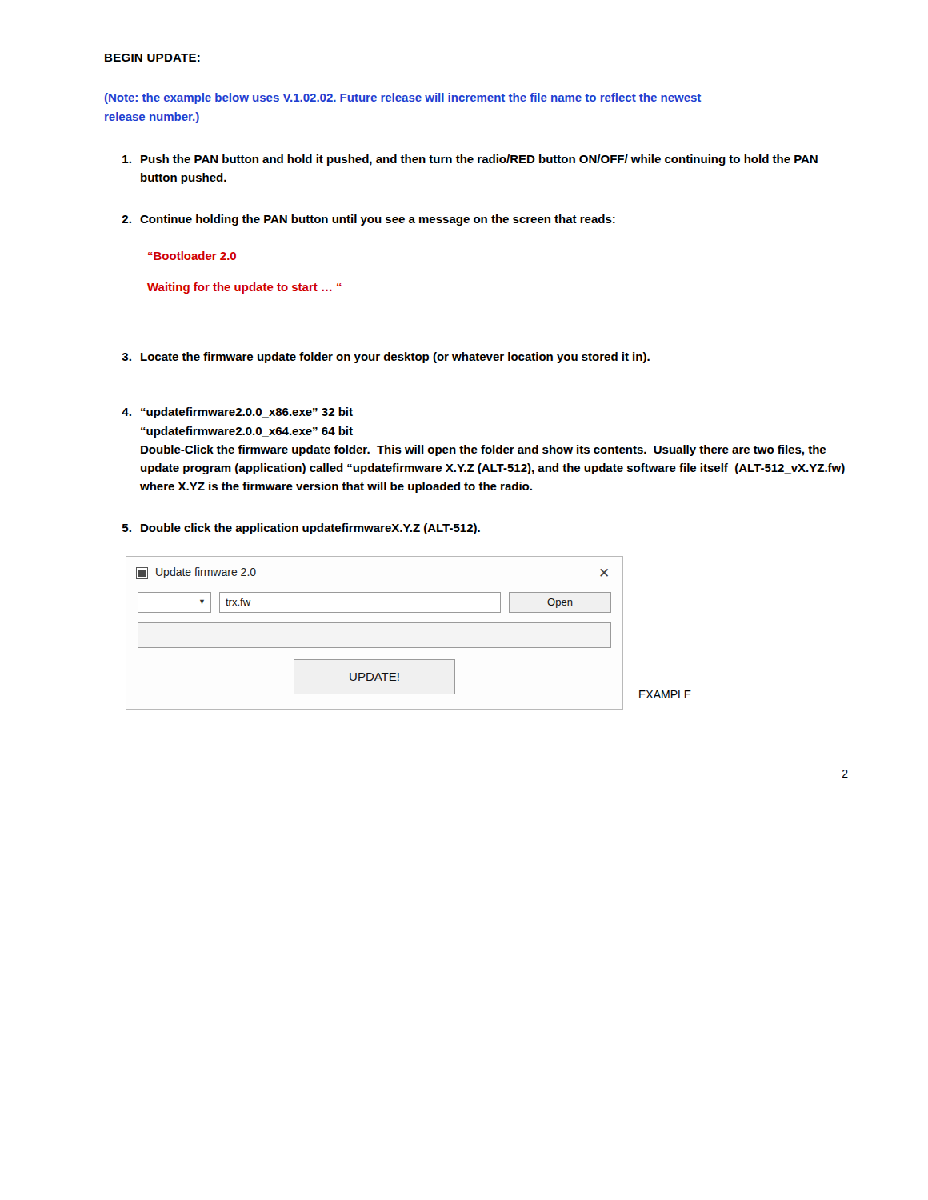BEGIN UPDATE:
(Note: the example below uses V.1.02.02. Future release will increment the file name to reflect the newest release number.)
Push the PAN button and hold it pushed, and then turn the radio/RED button ON/OFF/ while continuing to hold the PAN button pushed.
Continue holding the PAN button until you see a message on the screen that reads:
“Bootloader 2.0
Waiting for the update to start … “
Locate the firmware update folder on your desktop (or whatever location you stored it in).
“updatefirmware2.0.0_x86.exe” 32 bit
“updatefirmware2.0.0_x64.exe” 64 bit
Double-Click the firmware update folder. This will open the folder and show its contents. Usually there are two files, the update program (application) called “updatefirmware X.Y.Z (ALT-512), and the update software file itself (ALT-512_vX.YZ.fw) where X.YZ is the firmware version that will be uploaded to the radio.
Double click the application updatefirmwareX.Y.Z (ALT-512).
Update firmware 2.0 ✕
▼
trx.fw
Open
UPDATE!
EXAMPLE
2